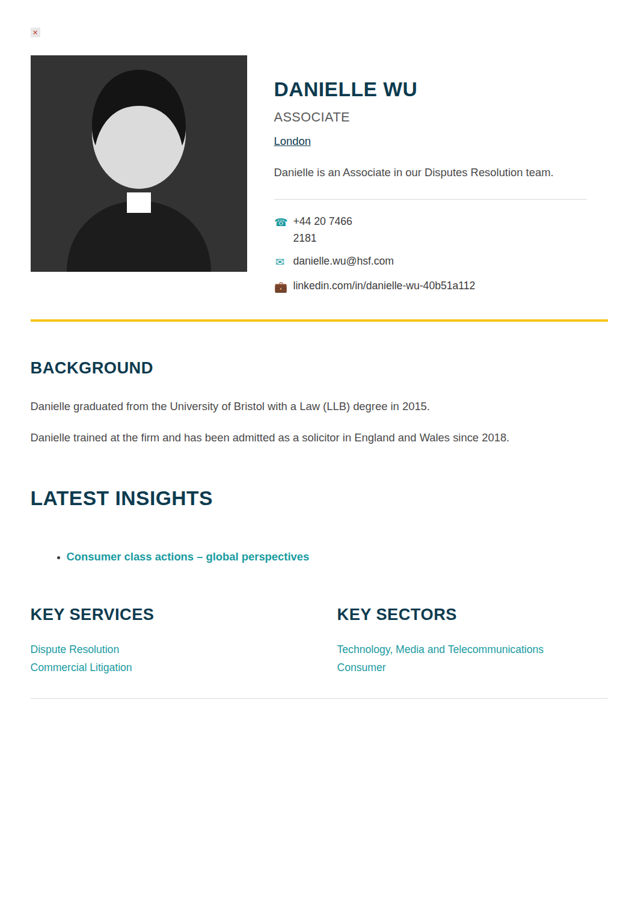✕
DANIELLE WU
ASSOCIATE
London
Danielle is an Associate in our Disputes Resolution team.
☎ +44 20 7466 2181
✉ danielle.wu@hsf.com
💼 linkedin.com/in/danielle-wu-40b51a112
BACKGROUND
Danielle graduated from the University of Bristol with a Law (LLB) degree in 2015.
Danielle trained at the firm and has been admitted as a solicitor in England and Wales since 2018.
LATEST INSIGHTS
Consumer class actions – global perspectives
KEY SERVICES
Dispute Resolution
Commercial Litigation
KEY SECTORS
Technology, Media and Telecommunications
Consumer